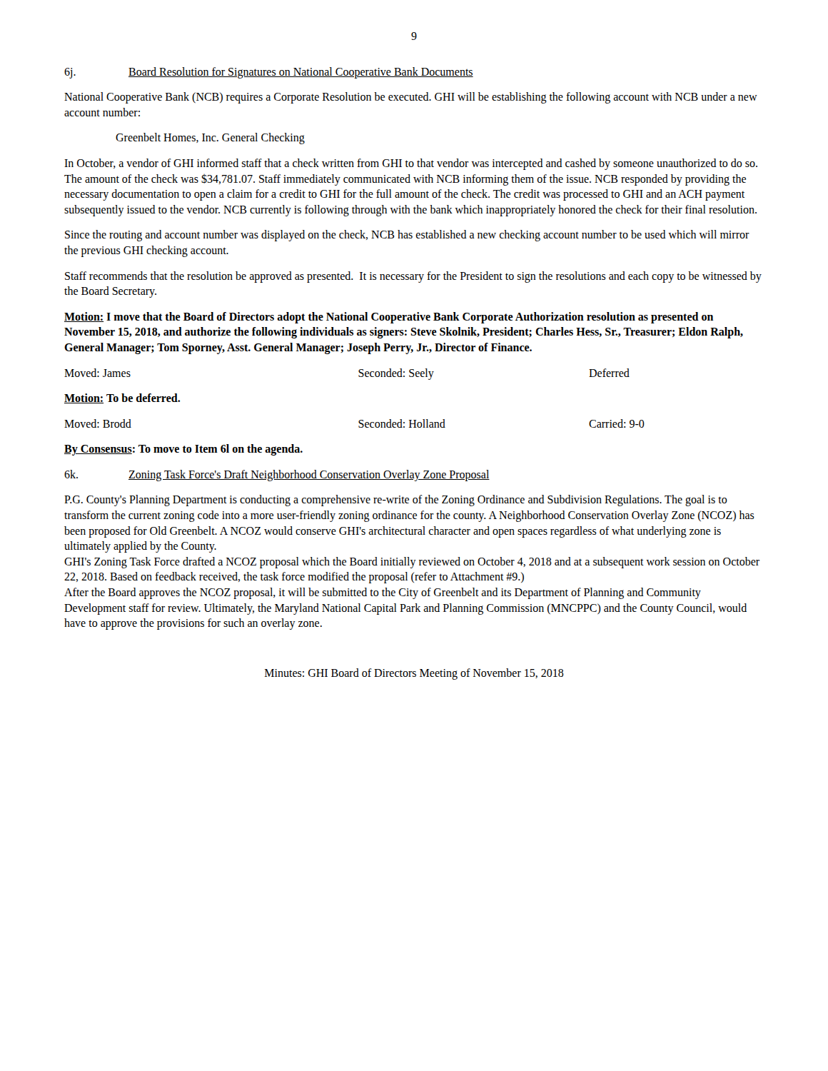9
6j. Board Resolution for Signatures on National Cooperative Bank Documents
National Cooperative Bank (NCB) requires a Corporate Resolution be executed. GHI will be establishing the following account with NCB under a new account number:
Greenbelt Homes, Inc. General Checking
In October, a vendor of GHI informed staff that a check written from GHI to that vendor was intercepted and cashed by someone unauthorized to do so. The amount of the check was $34,781.07. Staff immediately communicated with NCB informing them of the issue. NCB responded by providing the necessary documentation to open a claim for a credit to GHI for the full amount of the check. The credit was processed to GHI and an ACH payment subsequently issued to the vendor. NCB currently is following through with the bank which inappropriately honored the check for their final resolution.
Since the routing and account number was displayed on the check, NCB has established a new checking account number to be used which will mirror the previous GHI checking account.
Staff recommends that the resolution be approved as presented. It is necessary for the President to sign the resolutions and each copy to be witnessed by the Board Secretary.
Motion: I move that the Board of Directors adopt the National Cooperative Bank Corporate Authorization resolution as presented on November 15, 2018, and authorize the following individuals as signers: Steve Skolnik, President; Charles Hess, Sr., Treasurer; Eldon Ralph, General Manager; Tom Sporney, Asst. General Manager; Joseph Perry, Jr., Director of Finance.
Moved: James Seconded: Seely Deferred
Motion: To be deferred.
Moved: Brodd Seconded: Holland Carried: 9-0
By Consensus: To move to Item 6l on the agenda.
6k. Zoning Task Force's Draft Neighborhood Conservation Overlay Zone Proposal
P.G. County's Planning Department is conducting a comprehensive re-write of the Zoning Ordinance and Subdivision Regulations. The goal is to transform the current zoning code into a more user-friendly zoning ordinance for the county. A Neighborhood Conservation Overlay Zone (NCOZ) has been proposed for Old Greenbelt. A NCOZ would conserve GHI's architectural character and open spaces regardless of what underlying zone is ultimately applied by the County.
GHI's Zoning Task Force drafted a NCOZ proposal which the Board initially reviewed on October 4, 2018 and at a subsequent work session on October 22, 2018. Based on feedback received, the task force modified the proposal (refer to Attachment #9.)
After the Board approves the NCOZ proposal, it will be submitted to the City of Greenbelt and its Department of Planning and Community Development staff for review. Ultimately, the Maryland National Capital Park and Planning Commission (MNCPPC) and the County Council, would have to approve the provisions for such an overlay zone.
Minutes: GHI Board of Directors Meeting of November 15, 2018